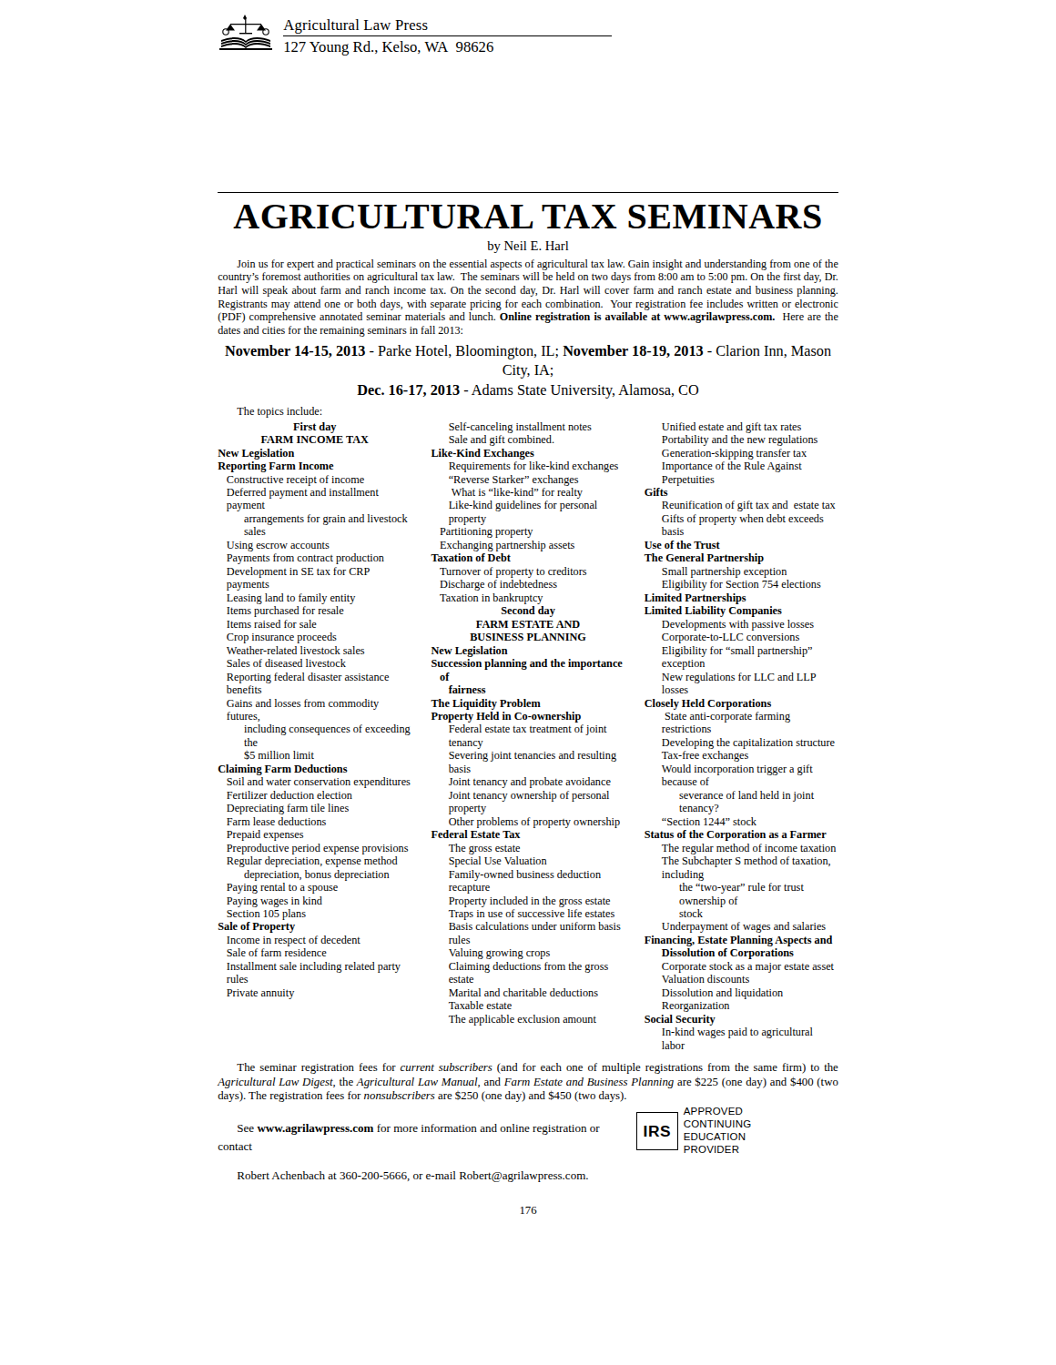Agricultural Law Press
127 Young Rd., Kelso, WA 98626
AGRICULTURAL TAX SEMINARS
by Neil E. Harl
Join us for expert and practical seminars on the essential aspects of agricultural tax law. Gain insight and understanding from one of the country’s foremost authorities on agricultural tax law. The seminars will be held on two days from 8:00 am to 5:00 pm. On the first day, Dr. Harl will speak about farm and ranch income tax. On the second day, Dr. Harl will cover farm and ranch estate and business planning. Registrants may attend one or both days, with separate pricing for each combination. Your registration fee includes written or electronic (PDF) comprehensive annotated seminar materials and lunch. Online registration is available at www.agrilawpress.com. Here are the dates and cities for the remaining seminars in fall 2013:
November 14-15, 2013 - Parke Hotel, Bloomington, IL; November 18-19, 2013 - Clarion Inn, Mason City, IA;
Dec. 16-17, 2013 - Adams State University, Alamosa, CO
The topics include:
First day
FARM INCOME TAX
New Legislation
Reporting Farm Income
Constructive receipt of income
Deferred payment and installment payment
arrangements for grain and livestock sales
Using escrow accounts
Payments from contract production
Development in SE tax for CRP payments
Leasing land to family entity
Items purchased for resale
Items raised for sale
Crop insurance proceeds
Weather-related livestock sales
Sales of diseased livestock
Reporting federal disaster assistance benefits
Gains and losses from commodity futures,
including consequences of exceeding the
$5 million limit
Claiming Farm Deductions
Soil and water conservation expenditures
Fertilizer deduction election
Depreciating farm tile lines
Farm lease deductions
Prepaid expenses
Preproductive period expense provisions
Regular depreciation, expense method
depreciation, bonus depreciation
Paying rental to a spouse
Paying wages in kind
Section 105 plans
Sale of Property
Income in respect of decedent
Sale of farm residence
Installment sale including related party rules
Private annuity
Self-canceling installment notes
Sale and gift combined.
Like-Kind Exchanges
Requirements for like-kind exchanges
“Reverse Starker” exchanges
What is “like-kind” for realty
Like-kind guidelines for personal property
Partitioning property
Exchanging partnership assets
Taxation of Debt
Turnover of property to creditors
Discharge of indebtedness
Taxation in bankruptcy
Second day
FARM ESTATE AND
BUSINESS PLANNING
New Legislation
Succession planning and the importance of
fairness
The Liquidity Problem
Property Held in Co-ownership
Federal estate tax treatment of joint tenancy
Severing joint tenancies and resulting basis
Joint tenancy and probate avoidance
Joint tenancy ownership of personal property
Other problems of property ownership
Federal Estate Tax
The gross estate
Special Use Valuation
Family-owned business deduction recapture
Property included in the gross estate
Traps in use of successive life estates
Basis calculations under uniform basis rules
Valuing growing crops
Claiming deductions from the gross estate
Marital and charitable deductions
Taxable estate
The applicable exclusion amount
Unified estate and gift tax rates
Portability and the new regulations
Generation-skipping transfer tax
Importance of the Rule Against Perpetuities
Gifts
Reunification of gift tax and estate tax
Gifts of property when debt exceeds basis
Use of the Trust
The General Partnership
Small partnership exception
Eligibility for Section 754 elections
Limited Partnerships
Limited Liability Companies
Developments with passive losses
Corporate-to-LLC conversions
Eligibility for “small partnership” exception
New regulations for LLC and LLP losses
Closely Held Corporations
State anti-corporate farming restrictions
Developing the capitalization structure
Tax-free exchanges
Would incorporation trigger a gift because of
severance of land held in joint tenancy?
“Section 1244” stock
Status of the Corporation as a Farmer
The regular method of income taxation
The Subchapter S method of taxation, including
the “two-year” rule for trust ownership of
stock
Underpayment of wages and salaries
Financing, Estate Planning Aspects and
Dissolution of Corporations
Corporate stock as a major estate asset
Valuation discounts
Dissolution and liquidation
Reorganization
Social Security
In-kind wages paid to agricultural labor
The seminar registration fees for current subscribers (and for each one of multiple registrations from the same firm) to the Agricultural Law Digest, the Agricultural Law Manual, and Farm Estate and Business Planning are $225 (one day) and $400 (two days). The registration fees for nonsubscribers are $250 (one day) and $450 (two days).
See www.agrilawpress.com for more information and online registration or contact
Robert Achenbach at 360-200-5666, or e-mail Robert@agrilawpress.com.
IRS
APPROVED
CONTINUING EDUCATION
PROVIDER
176